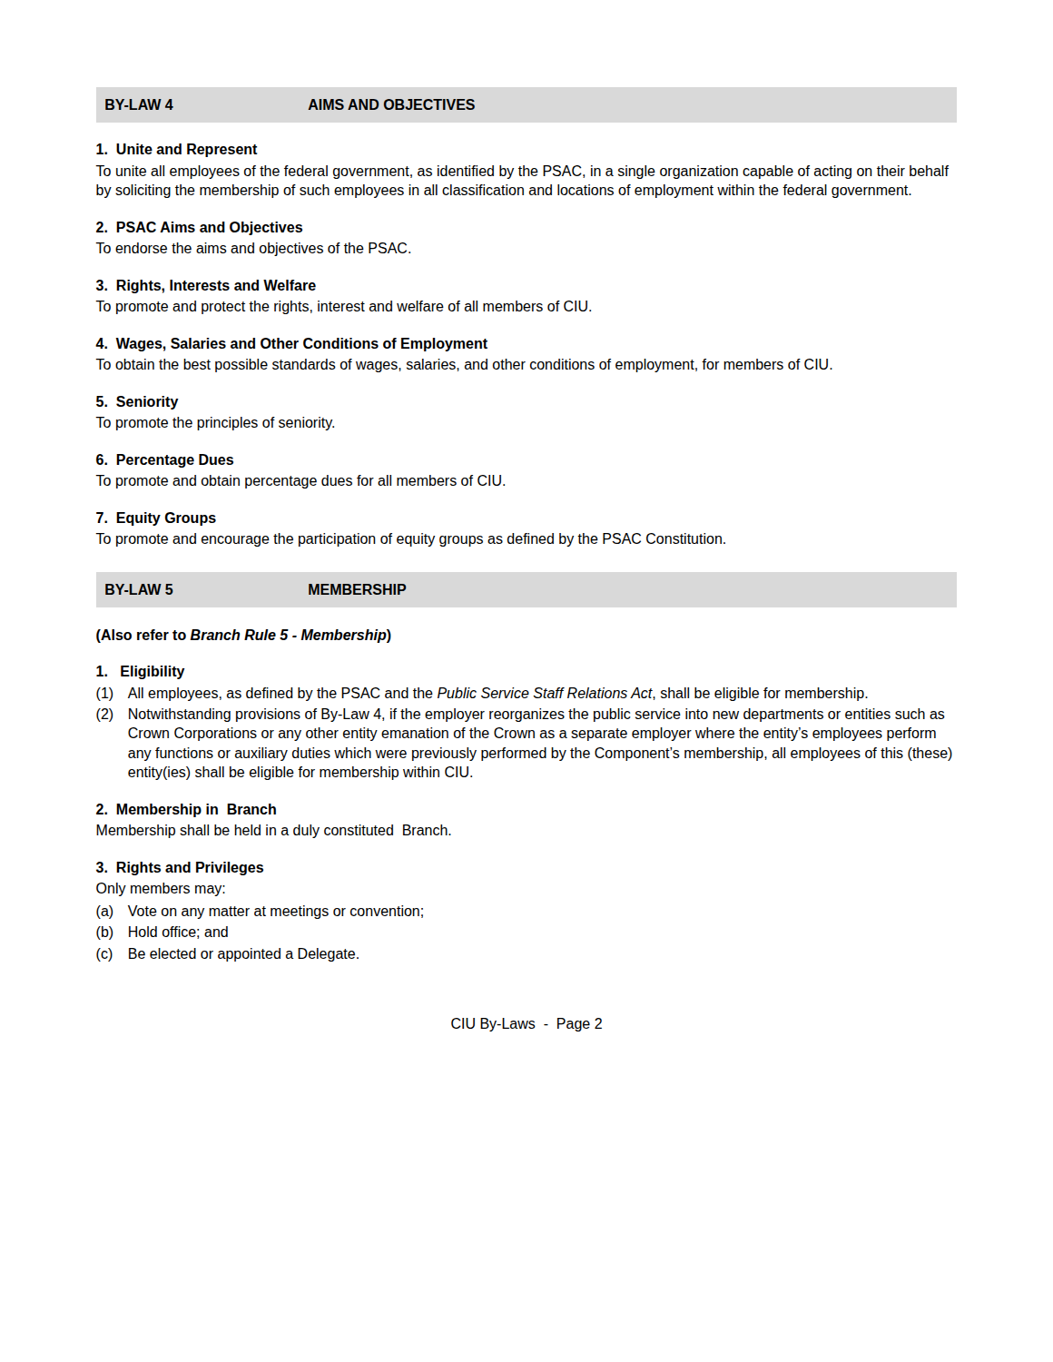BY-LAW 4 AIMS AND OBJECTIVES
1. Unite and Represent
To unite all employees of the federal government, as identified by the PSAC, in a single organization capable of acting on their behalf by soliciting the membership of such employees in all classification and locations of employment within the federal government.
2. PSAC Aims and Objectives
To endorse the aims and objectives of the PSAC.
3. Rights, Interests and Welfare
To promote and protect the rights, interest and welfare of all members of CIU.
4. Wages, Salaries and Other Conditions of Employment
To obtain the best possible standards of wages, salaries, and other conditions of employment, for members of CIU.
5. Seniority
To promote the principles of seniority.
6. Percentage Dues
To promote and obtain percentage dues for all members of CIU.
7. Equity Groups
To promote and encourage the participation of equity groups as defined by the PSAC Constitution.
BY-LAW 5 MEMBERSHIP
(Also refer to Branch Rule 5 - Membership)
1. Eligibility
(1) All employees, as defined by the PSAC and the Public Service Staff Relations Act, shall be eligible for membership.
(2) Notwithstanding provisions of By-Law 4, if the employer reorganizes the public service into new departments or entities such as Crown Corporations or any other entity emanation of the Crown as a separate employer where the entity’s employees perform any functions or auxiliary duties which were previously performed by the Component’s membership, all employees of this (these) entity(ies) shall be eligible for membership within CIU.
2. Membership in Branch
Membership shall be held in a duly constituted Branch.
3. Rights and Privileges
Only members may:
(a) Vote on any matter at meetings or convention;
(b) Hold office; and
(c) Be elected or appointed a Delegate.
CIU By-Laws - Page 2